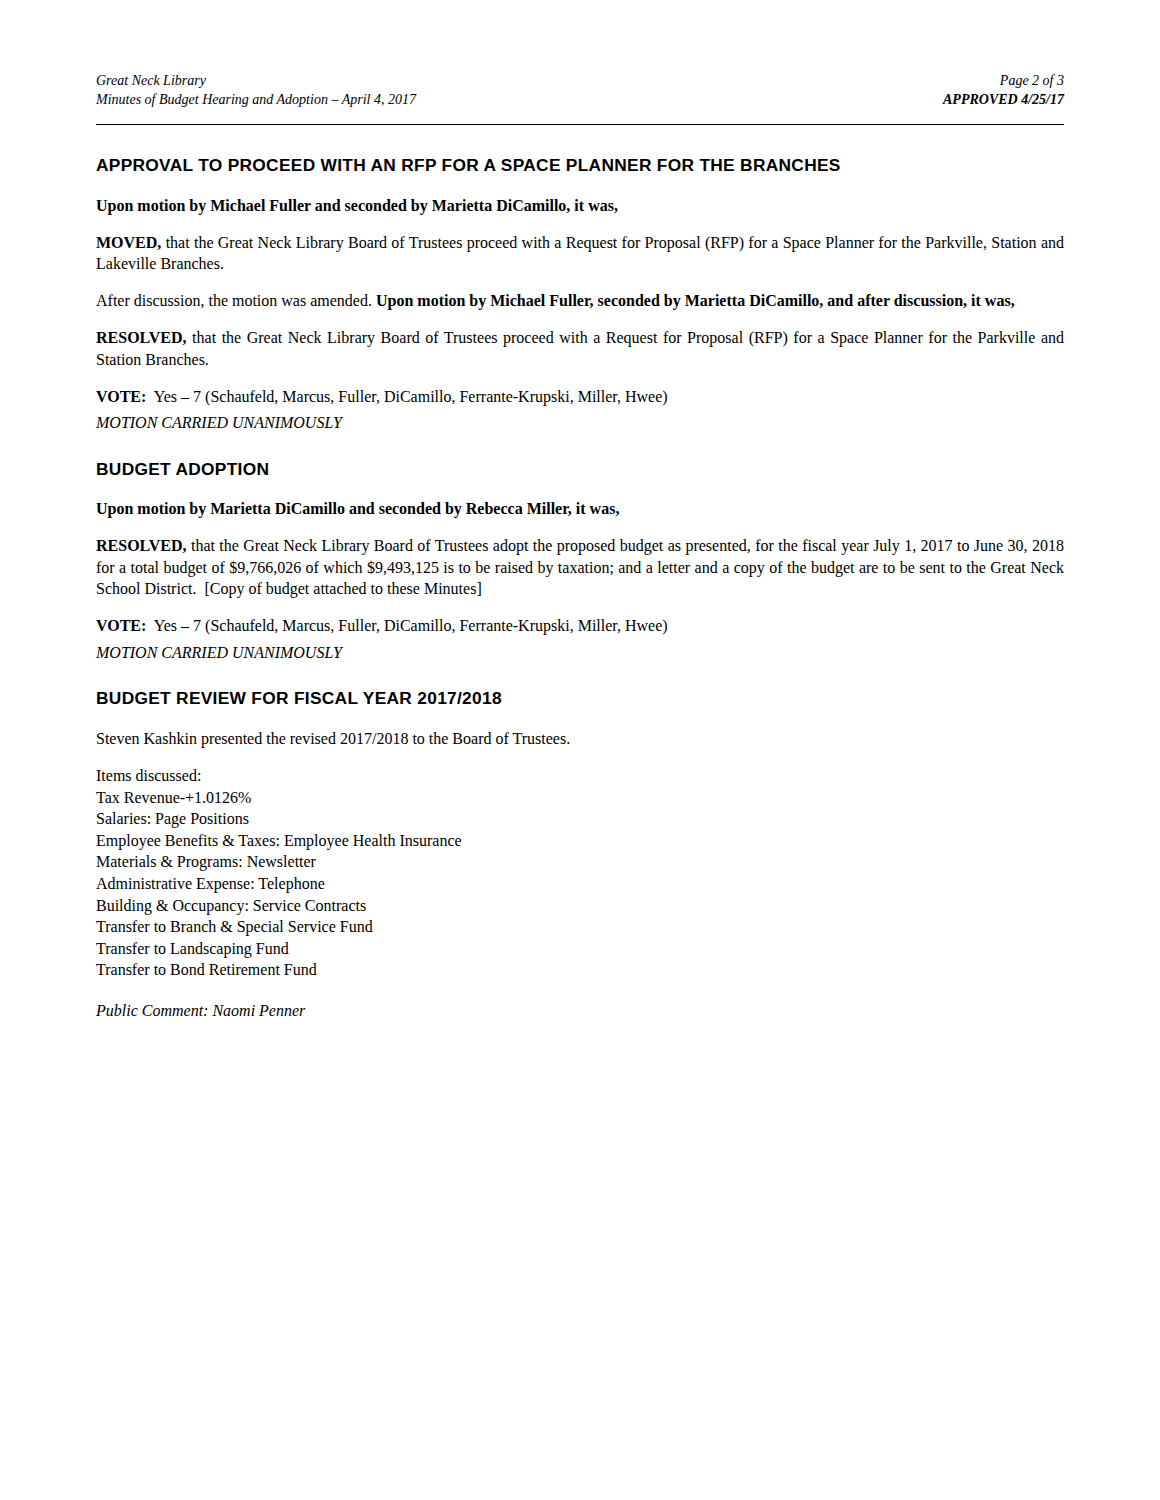Great Neck Library Minutes of Budget Hearing and Adoption – April 4, 2017
Page 2 of 3 APPROVED 4/25/17
APPROVAL TO PROCEED WITH AN RFP FOR A SPACE PLANNER FOR THE BRANCHES
Upon motion by Michael Fuller and seconded by Marietta DiCamillo, it was,
MOVED, that the Great Neck Library Board of Trustees proceed with a Request for Proposal (RFP) for a Space Planner for the Parkville, Station and Lakeville Branches.
After discussion, the motion was amended. Upon motion by Michael Fuller, seconded by Marietta DiCamillo, and after discussion, it was,
RESOLVED, that the Great Neck Library Board of Trustees proceed with a Request for Proposal (RFP) for a Space Planner for the Parkville and Station Branches.
VOTE: Yes – 7 (Schaufeld, Marcus, Fuller, DiCamillo, Ferrante-Krupski, Miller, Hwee)
MOTION CARRIED UNANIMOUSLY
BUDGET ADOPTION
Upon motion by Marietta DiCamillo and seconded by Rebecca Miller, it was,
RESOLVED, that the Great Neck Library Board of Trustees adopt the proposed budget as presented, for the fiscal year July 1, 2017 to June 30, 2018 for a total budget of $9,766,026 of which $9,493,125 is to be raised by taxation; and a letter and a copy of the budget are to be sent to the Great Neck School District. [Copy of budget attached to these Minutes]
VOTE: Yes – 7 (Schaufeld, Marcus, Fuller, DiCamillo, Ferrante-Krupski, Miller, Hwee)
MOTION CARRIED UNANIMOUSLY
BUDGET REVIEW FOR FISCAL YEAR 2017/2018
Steven Kashkin presented the revised 2017/2018 to the Board of Trustees.
Items discussed:
Tax Revenue-+1.0126%
Salaries: Page Positions
Employee Benefits & Taxes: Employee Health Insurance
Materials & Programs: Newsletter
Administrative Expense: Telephone
Building & Occupancy: Service Contracts
Transfer to Branch & Special Service Fund
Transfer to Landscaping Fund
Transfer to Bond Retirement Fund
Public Comment: Naomi Penner